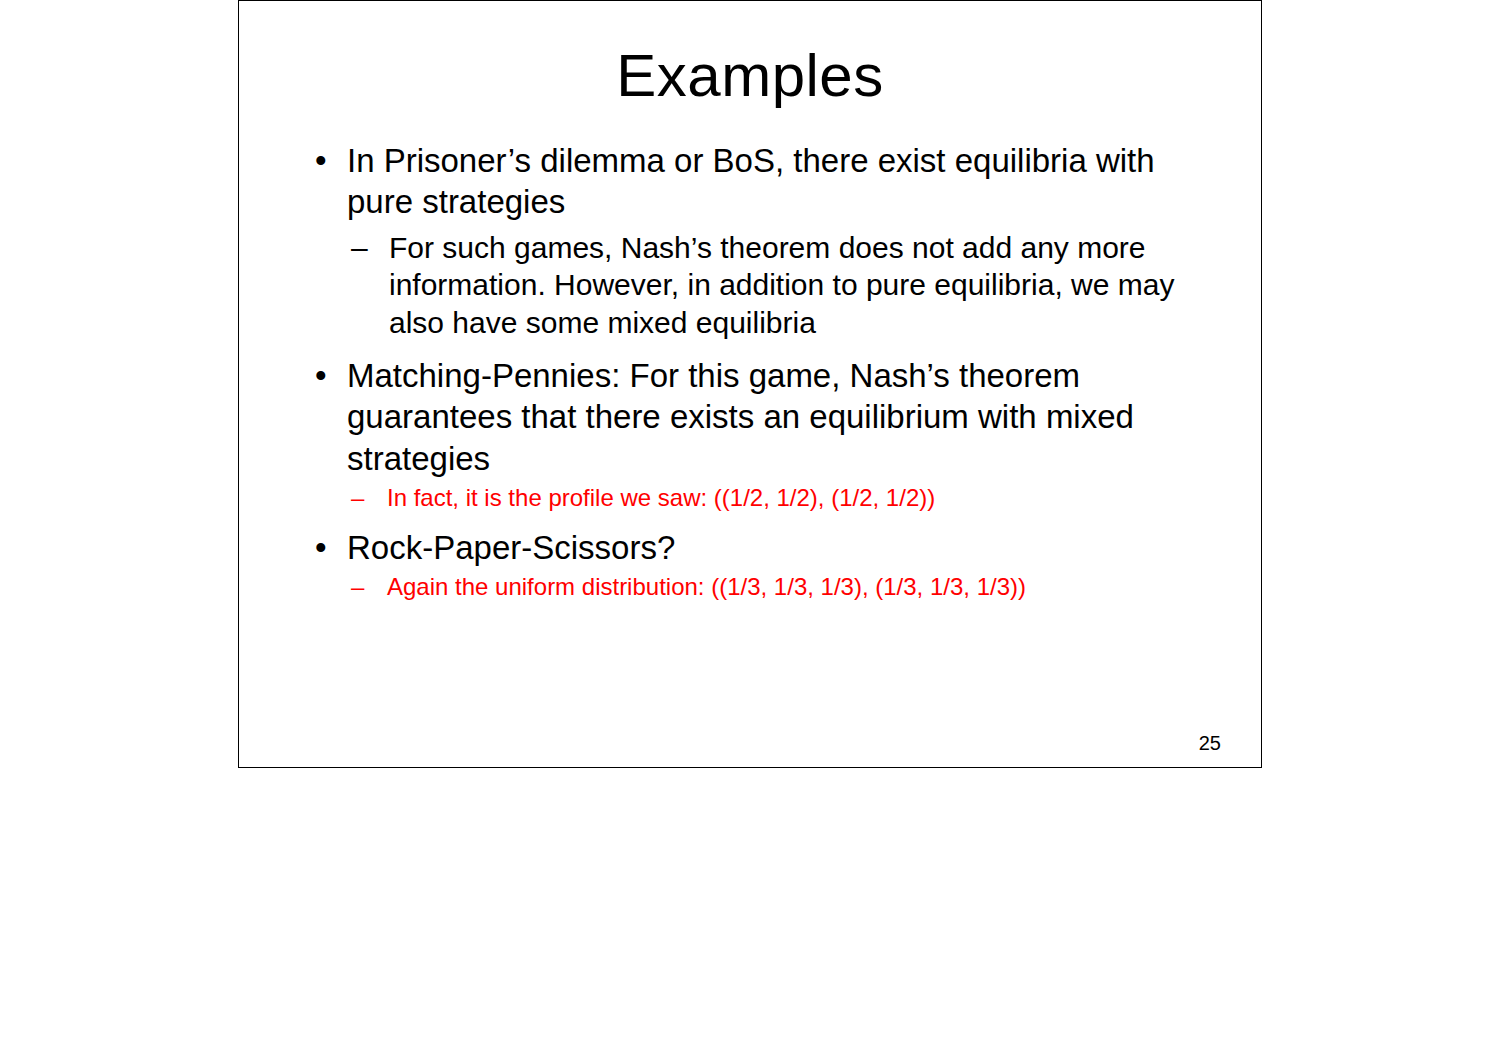Examples
In Prisoner’s dilemma or BoS, there exist equilibria with pure strategies
For such games, Nash’s theorem does not add any more information. However, in addition to pure equilibria, we may also have some mixed equilibria
Matching-Pennies: For this game, Nash’s theorem guarantees that there exists an equilibrium with mixed strategies
In fact, it is the profile we saw: ((1/2, 1/2), (1/2, 1/2))
Rock-Paper-Scissors?
Again the uniform distribution: ((1/3, 1/3, 1/3), (1/3, 1/3, 1/3))
25